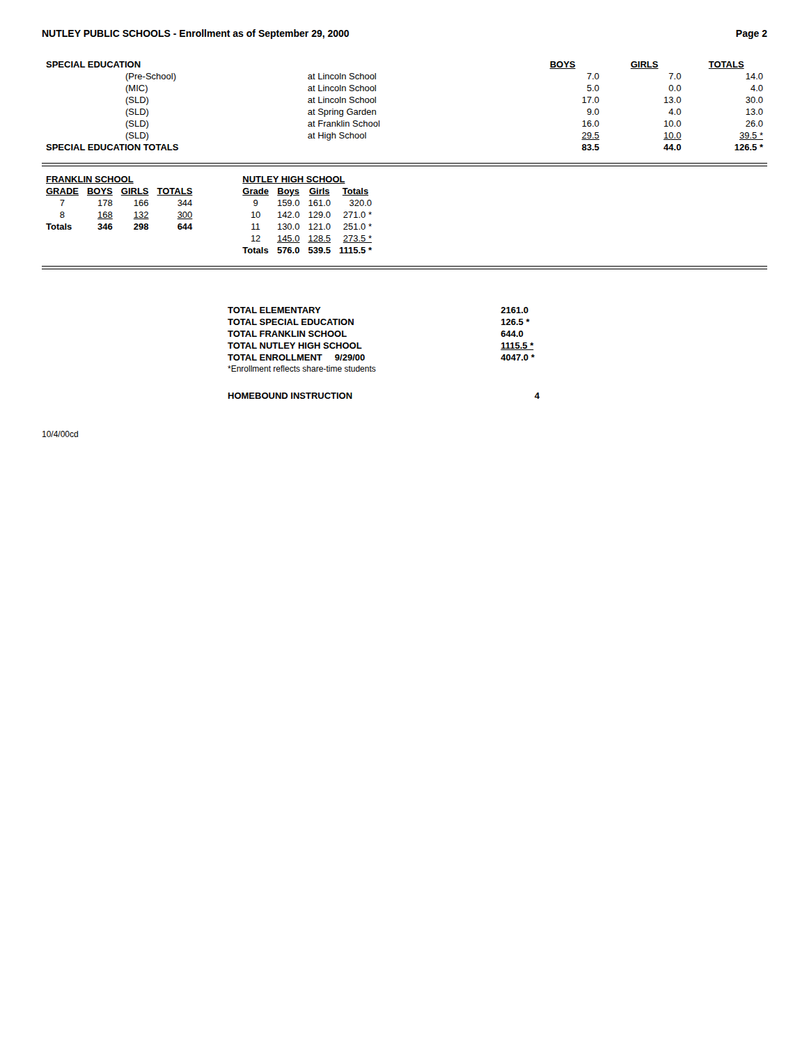NUTLEY PUBLIC SCHOOLS - Enrollment as of September 29, 2000 Page 2
| SPECIAL EDUCATION | | BOYS | GIRLS | TOTALS |
| (Pre-School) | at Lincoln School | 7.0 | 7.0 | 14.0 |
| (MIC) | at Lincoln School | 5.0 | 0.0 | 4.0 |
| (SLD) | at Lincoln School | 17.0 | 13.0 | 30.0 |
| (SLD) | at Spring Garden | 9.0 | 4.0 | 13.0 |
| (SLD) | at Franklin School | 16.0 | 10.0 | 26.0 |
| (SLD) | at High School | 29.5 | 10.0 | 39.5 * |
| SPECIAL EDUCATION TOTALS | | 83.5 | 44.0 | 126.5 * |
| FRANKLIN SCHOOL |
| GRADE | BOYS | GIRLS | TOTALS |
| 7 | 178 | 166 | 344 |
| 8 | 168 | 132 | 300 |
| Totals | 346 | 298 | 644 |
| NUTLEY HIGH SCHOOL |
| Grade | Boys | Girls | Totals |
| 9 | 159.0 | 161.0 | 320.0 |
| 10 | 142.0 | 129.0 | 271.0 * |
| 11 | 130.0 | 121.0 | 251.0 * |
| 12 | 145.0 | 128.5 | 273.5 * |
| Totals | 576.0 | 539.5 | 1115.5 * |
| TOTAL ELEMENTARY | 2161.0 |
| TOTAL SPECIAL EDUCATION | 126.5 * |
| TOTAL FRANKLIN SCHOOL | 644.0 |
| TOTAL NUTLEY HIGH SCHOOL | 1115.5 * |
| TOTAL ENROLLMENT 9/29/00 | 4047.0 * |
| *Enrollment reflects share-time students |
| HOMEBOUND INSTRUCTION | 4 |
10/4/00cd